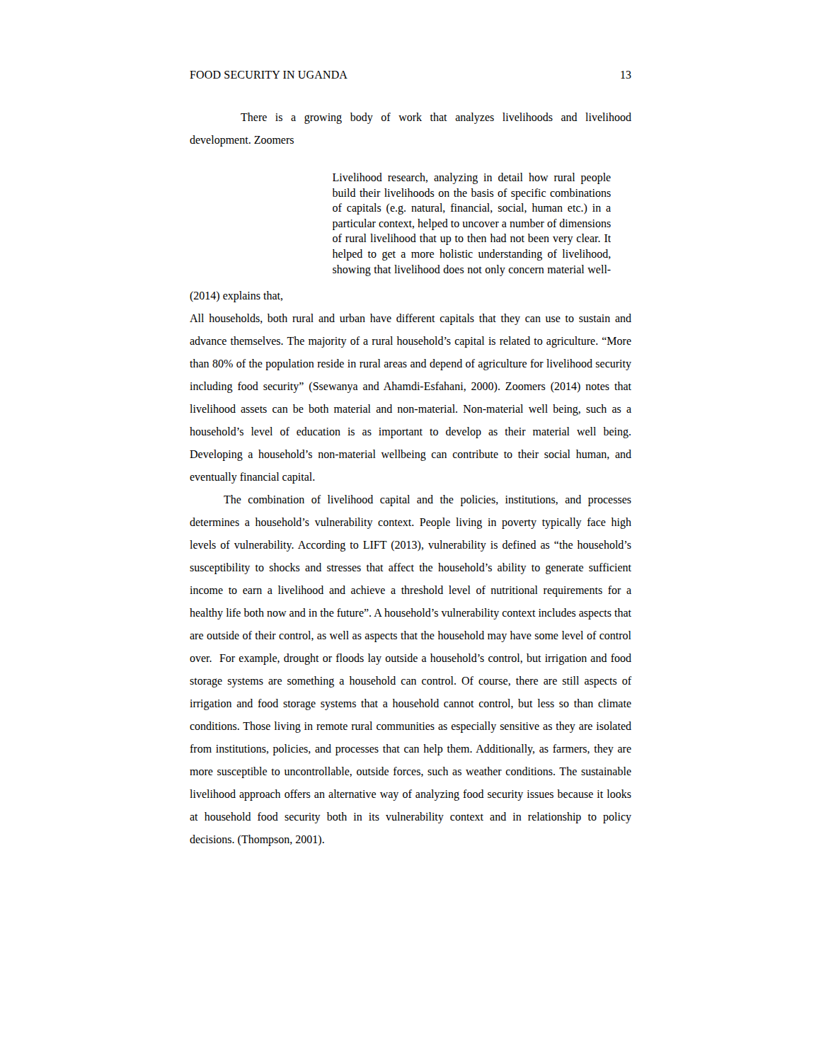FOOD SECURITY IN UGANDA 13
There is a growing body of work that analyzes livelihoods and livelihood development. Zoomers
Livelihood research, analyzing in detail how rural people build their livelihoods on the basis of specific combinations of capitals (e.g. natural, financial, social, human etc.) in a particular context, helped to uncover a number of dimensions of rural livelihood that up to then had not been very clear. It helped to get a more holistic understanding of livelihood, showing that livelihood does not only concern material well-being, but rather
that it also includes non-material well-being.
(2014) explains that,
All households, both rural and urban have different capitals that they can use to sustain and advance themselves. The majority of a rural household’s capital is related to agriculture. “More than 80% of the population reside in rural areas and depend of agriculture for livelihood security including food security” (Ssewanya and Ahamdi-Esfahani, 2000). Zoomers (2014) notes that livelihood assets can be both material and non-material. Non-material well being, such as a household’s level of education is as important to develop as their material well being. Developing a household’s non-material wellbeing can contribute to their social human, and eventually financial capital.
The combination of livelihood capital and the policies, institutions, and processes determines a household’s vulnerability context. People living in poverty typically face high levels of vulnerability. According to LIFT (2013), vulnerability is defined as “the household’s susceptibility to shocks and stresses that affect the household’s ability to generate sufficient income to earn a livelihood and achieve a threshold level of nutritional requirements for a healthy life both now and in the future”. A household’s vulnerability context includes aspects that are outside of their control, as well as aspects that the household may have some level of control over. For example, drought or floods lay outside a household’s control, but irrigation and food storage systems are something a household can control. Of course, there are still aspects of irrigation and food storage systems that a household cannot control, but less so than climate conditions. Those living in remote rural communities as especially sensitive as they are isolated from institutions, policies, and processes that can help them. Additionally, as farmers, they are more susceptible to uncontrollable, outside forces, such as weather conditions. The sustainable livelihood approach offers an alternative way of analyzing food security issues because it looks at household food security both in its vulnerability context and in relationship to policy decisions. (Thompson, 2001).